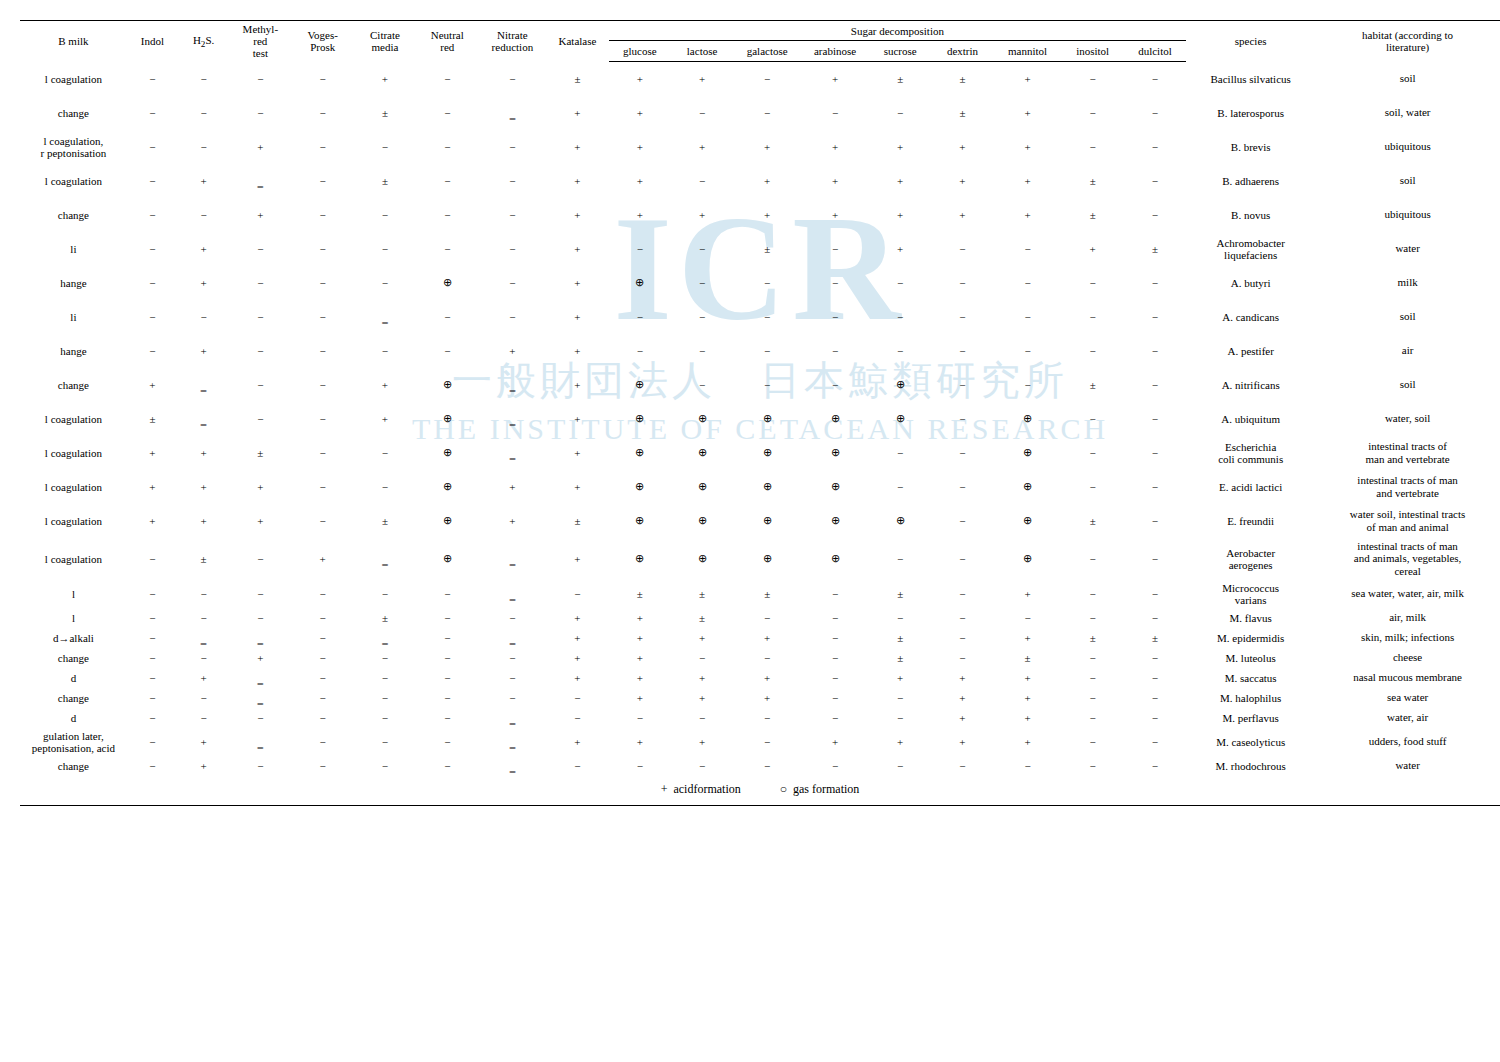ICR
一般財団法人　日本鯨類研究所
THE INSTITUTE OF CETACEAN RESEARCH
| B milk | Indol | H 2 S. | Methyl- red test | Voges- Prosk | Citrate media | Neutral red | Nitrate reduction | Katalase | Sugar decomposition | species | habitat (according to literature) |
| --- | --- | --- | --- | --- | --- | --- | --- | --- | --- | --- | --- |
| glucose | lactose | galactose | arabinose | sucrose | dextrin | mannitol | inositol | dulcitol |
| l coagulation | − | − | − | − | + | − | − | ± | + | + | − | + | ± | ± | + | − | − | Bacillus silvaticus | soil |
| change | − | − | − | − | ± | − | ‗ | + | + | − | − | − | − | ± | + | − | − | B. laterosporus | soil, water |
| l coagulation, r peptonisation | − | − | + | − | − | − | − | + | + | + | + | + | + | + | + | − | − | B. brevis | ubiquitous |
| l coagulation | − | + | ‗ | − | ± | − | − | + | + | − | + | + | + | + | + | ± | − | B. adhaerens | soil |
| change | − | − | + | − | − | − | − | + | + | + | + | + | + | + | + | ± | − | B. novus | ubiquitous |
| li | − | + | − | − | − | − | − | + | − | − | ± | − | + | − | − | + | ± | Achromobacter liquefaciens | water |
| hange | − | + | − | − | − | ⊕ | − | + | ⊕ | − | − | − | − | − | − | − | − | A. butyri | milk |
| li | − | − | − | − | ‗ | − | − | + | − | − | − | − | − | − | − | − | − | A. candicans | soil |
| hange | − | + | − | − | − | − | + | + | − | − | − | − | − | − | − | − | − | A. pestifer | air |
| change | + | ‗ | − | − | + | ⊕ | ‗ | + | ⊕ | − | − | − | ⊕ | − | − | ± | − | A. nitrificans | soil |
| l coagulation | ± | ‗ | − | − | + | ⊕ | ‗ | + | ⊕ | ⊕ | ⊕ | ⊕ | ⊕ | − | ⊕ | − | − | A. ubiquitum | water, soil |
| l coagulation | + | + | ± | − | − | ⊕ | ‗ | + | ⊕ | ⊕ | ⊕ | ⊕ | − | − | ⊕ | − | − | Escherichia coli communis | intestinal tracts of man and vertebrate |
| l coagulation | + | + | + | − | − | ⊕ | + | + | ⊕ | ⊕ | ⊕ | ⊕ | − | − | ⊕ | − | − | E. acidi lactici | intestinal tracts of man and vertebrate |
| l coagulation | + | + | + | − | ± | ⊕ | + | ± | ⊕ | ⊕ | ⊕ | ⊕ | ⊕ | − | ⊕ | ± | − | E. freundii | water soil, intestinal tracts of man and animal |
| l coagulation | − | ± | − | + | ‗ | ⊕ | ‗ | + | ⊕ | ⊕ | ⊕ | ⊕ | − | − | ⊕ | − | − | Aerobacter aerogenes | intestinal tracts of man and animals, vegetables, cereal |
| l | − | − | − | − | − | − | ‗ | − | ± | ± | ± | − | ± | − | + | − | − | Micrococcus varians | sea water, water, air, milk |
| l | − | − | − | − | ± | − | − | + | + | ± | − | − | − | − | − | − | − | M. flavus | air, milk |
| d→alkali | − | ‗ | ‗ | − | ‗ | − | ‗ | + | + | + | + | − | ± | − | + | ± | ± | M. epidermidis | skin, milk; infections |
| change | − | − | + | − | − | − | − | + | + | − | − | − | ± | − | ± | − | − | M. luteolus | cheese |
| d | − | + | ‗ | − | − | − | − | + | + | + | + | − | + | + | + | − | − | M. saccatus | nasal mucous membrane |
| change | − | − | ‗ | − | − | − | − | − | + | + | + | − | − | + | + | − | − | M. halophilus | sea water |
| d | − | − | − | − | − | − | ‗ | − | − | − | − | − | − | + | + | − | − | M. perflavus | water, air |
| gulation later, peptonisation, acid | − | + | ‗ | − | − | − | ‗ | + | + | + | − | + | + | + | + | − | − | M. caseolyticus | udders, food stuff |
| change | − | + | − | − | − | − | ‗ | − | − | − | − | − | − | − | − | − | − | M. rhodochrous | water |
+ acidformation ○ gas formation